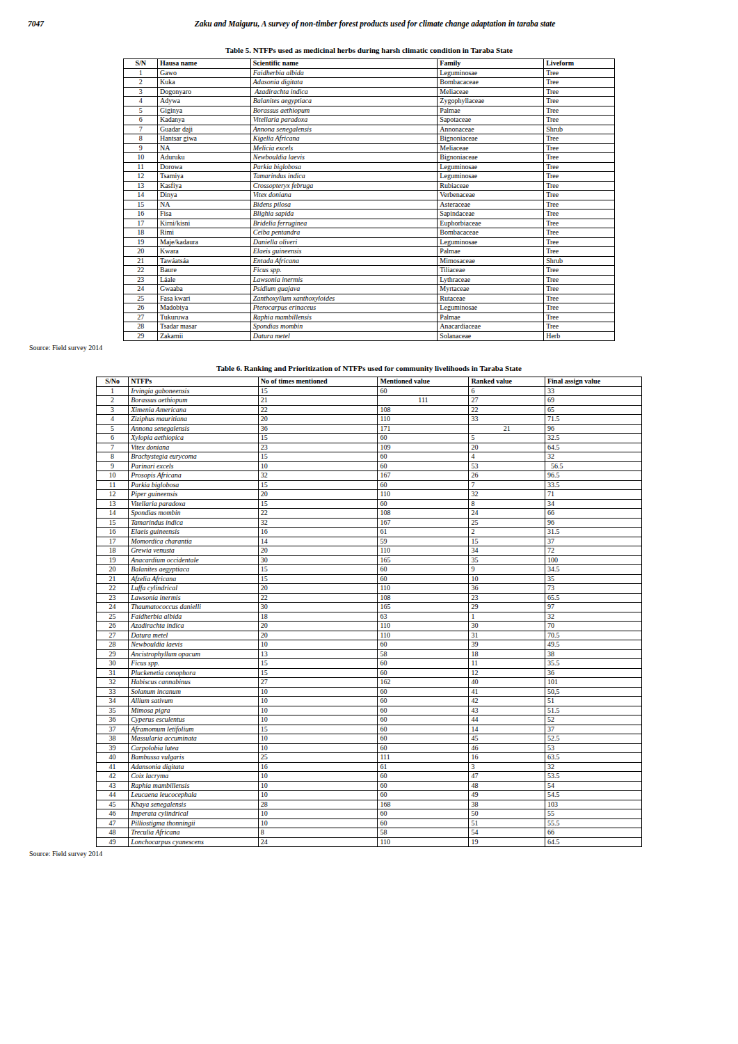7047 Zaku and Maiguru, A survey of non-timber forest products used for climate change adaptation in taraba state
Table 5. NTFPs used as medicinal herbs during harsh climatic condition in Taraba State
| S/N | Hausa name | Scientific name | Family | Liveform |
| --- | --- | --- | --- | --- |
| 1 | Gawo | Faidherbia albida | Leguminosae | Tree |
| 2 | Kuka | Adasonia digitata | Bombacaceae | Tree |
| 3 | Dogonyaro | Azadirachta indica | Meliaceae | Tree |
| 4 | Adywa | Balanites aegyptiaca | Zygophyllaceae | Tree |
| 5 | Giginya | Borassus aethiopum | Palmae | Tree |
| 6 | Kadanya | Vitellaria paradoxa | Sapotaceae | Tree |
| 7 | Guadar daji | Annona senegalensis | Annonaceae | Shrub |
| 8 | Hantsar giwa | Kigelia Africana | Bignoniaceae | Tree |
| 9 | NA | Melicia excels | Meliaceae | Tree |
| 10 | Aduruku | Newbouldia laevis | Bignoniaceae | Tree |
| 11 | Dorowa | Parkia biglobosa | Leguminosae | Tree |
| 12 | Tsamiya | Tamarindus indica | Leguminosae | Tree |
| 13 | Kasfiya | Crossopteryx februga | Rubiaceae | Tree |
| 14 | Dinya | Vitex doniana | Verbenaceae | Tree |
| 15 | NA | Bidens pilosa | Asteraceae | Tree |
| 16 | Fisa | Blighia sapida | Sapindaceae | Tree |
| 17 | Kirni/kisni | Bridelia ferruginea | Euphorbiaceae | Tree |
| 18 | Rimi | Ceiba pentandra | Bombacaceae | Tree |
| 19 | Maje/kadaura | Daniella oliveri | Leguminosae | Tree |
| 20 | Kwara | Elaeis guineensis | Palmae | Tree |
| 21 | Tawáatsáa | Entada Africana | Mimosaceae | Shrub |
| 22 | Baure | Ficus spp. | Tiliaceae | Tree |
| 23 | Láale | Lawsonia inermis | Lythraceae | Tree |
| 24 | Gwaaba | Psidium guajava | Myrtaceae | Tree |
| 25 | Fasa kwari | Zanthoxyllum xanthoxyloides | Rutaceae | Tree |
| 26 | Madobiya | Pterocarpus erinaceus | Leguminosae | Tree |
| 27 | Tukuruwa | Raphia mambillensis | Palmae | Tree |
| 28 | Tsadar masar | Spondias mombin | Anacardiaceae | Tree |
| 29 | Zakamii | Datura metel | Solanaceae | Herb |
Source: Field survey 2014
Table 6. Ranking and Prioritization of NTFPs used for community livelihoods in Taraba State
| S/No | NTFPs | No of times mentioned | Mentioned value | Ranked value | Final assign value |
| --- | --- | --- | --- | --- | --- |
| 1 | Irvingia gaboneensis | 15 | 60 | 6 | 33 |
| 2 | Borassus aethiopum | 21 | 111 | 27 | 69 |
| 3 | Ximenia Americana | 22 | 108 | 22 | 65 |
| 4 | Ziziphus mauritiana | 20 | 110 | 33 | 71.5 |
| 5 | Annona senegalensis | 36 | 171 | 21 | 96 |
| 6 | Xylopia aethiopica | 15 | 60 | 5 | 32.5 |
| 7 | Vitex doniana | 23 | 109 | 20 | 64.5 |
| 8 | Brachystegia eurycoma | 15 | 60 | 4 | 32 |
| 9 | Parinari excels | 10 | 60 | 53 | 56.5 |
| 10 | Prosopis Africana | 32 | 167 | 26 | 96.5 |
| 11 | Parkia biglobosa | 15 | 60 | 7 | 33.5 |
| 12 | Piper guineensis | 20 | 110 | 32 | 71 |
| 13 | Vitellaria paradoxa | 15 | 60 | 8 | 34 |
| 14 | Spondias mombin | 22 | 108 | 24 | 66 |
| 15 | Tamarindus indica | 32 | 167 | 25 | 96 |
| 16 | Elaeis guineensis | 16 | 61 | 2 | 31.5 |
| 17 | Momordica charantia | 14 | 59 | 15 | 37 |
| 18 | Grewia venusta | 20 | 110 | 34 | 72 |
| 19 | Anacardium occidentale | 30 | 165 | 35 | 100 |
| 20 | Balanites aegyptiaca | 15 | 60 | 9 | 34.5 |
| 21 | Afzelia Africana | 15 | 60 | 10 | 35 |
| 22 | Luffa cylindrical | 20 | 110 | 36 | 73 |
| 23 | Lawsonia inermis | 22 | 108 | 23 | 65.5 |
| 24 | Thaumatococcus danielli | 30 | 165 | 29 | 97 |
| 25 | Faidherbia albida | 18 | 63 | 1 | 32 |
| 26 | Azadirachta indica | 20 | 110 | 30 | 70 |
| 27 | Datura metel | 20 | 110 | 31 | 70.5 |
| 28 | Newbouldia laevis | 10 | 60 | 39 | 49.5 |
| 29 | Ancistrophyllum opacum | 13 | 58 | 18 | 38 |
| 30 | Ficus spp. | 15 | 60 | 11 | 35.5 |
| 31 | Pluckenetia conophora | 15 | 60 | 12 | 36 |
| 32 | Habiscus cannabinus | 27 | 162 | 40 | 101 |
| 33 | Solanum incanum | 10 | 60 | 41 | 50,5 |
| 34 | Allium sativum | 10 | 60 | 42 | 51 |
| 35 | Mimosa pigra | 10 | 60 | 43 | 51.5 |
| 36 | Cyperus esculentus | 10 | 60 | 44 | 52 |
| 37 | Aframomum letifolium | 15 | 60 | 14 | 37 |
| 38 | Massularia accuminata | 10 | 60 | 45 | 52.5 |
| 39 | Carpolobia lutea | 10 | 60 | 46 | 53 |
| 40 | Bambussa vulgaris | 25 | 111 | 16 | 63.5 |
| 41 | Adansonia digitata | 16 | 61 | 3 | 32 |
| 42 | Coix lacryma | 10 | 60 | 47 | 53.5 |
| 43 | Raphia mambillensis | 10 | 60 | 48 | 54 |
| 44 | Leucaena leucocephala | 10 | 60 | 49 | 54.5 |
| 45 | Khaya senegalensis | 28 | 168 | 38 | 103 |
| 46 | Imperata cylindrical | 10 | 60 | 50 | 55 |
| 47 | Pilliostigma thonningii | 10 | 60 | 51 | 55.5 |
| 48 | Treculia Africana | 8 | 58 | 54 | 66 |
| 49 | Lonchocarpus cyanescens | 24 | 110 | 19 | 64.5 |
Source: Field survey 2014